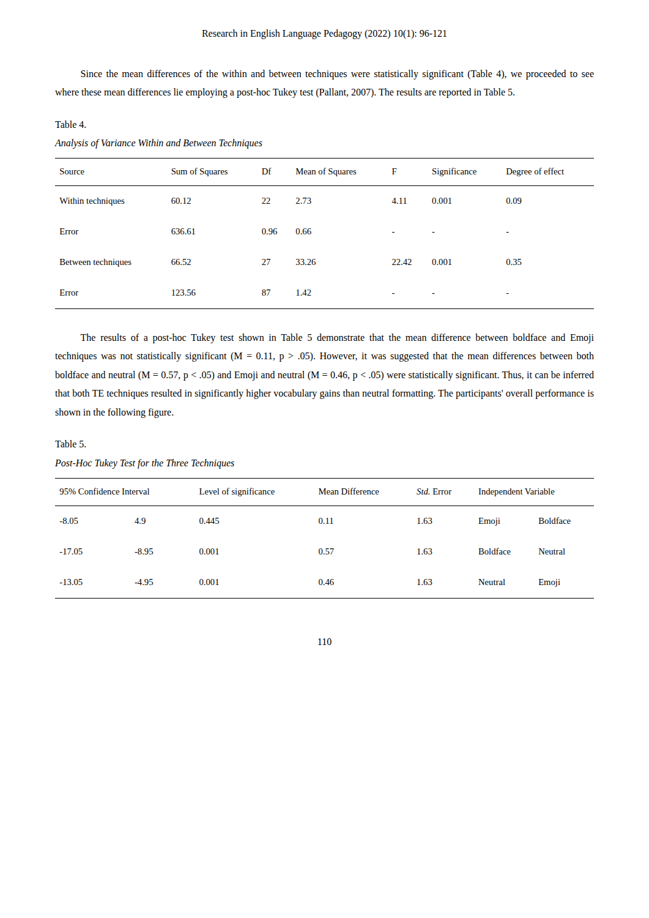Research in English Language Pedagogy (2022) 10(1): 96-121
Since the mean differences of the within and between techniques were statistically significant (Table 4), we proceeded to see where these mean differences lie employing a post-hoc Tukey test (Pallant, 2007). The results are reported in Table 5.
Table 4. Analysis of Variance Within and Between Techniques
| Source | Sum of Squares | Df | Mean of Squares | F | Significance | Degree of effect |
| --- | --- | --- | --- | --- | --- | --- |
| Within techniques | 60.12 | 22 | 2.73 | 4.11 | 0.001 | 0.09 |
| Error | 636.61 | 0.96 | 0.66 | - | - | - |
| Between techniques | 66.52 | 27 | 33.26 | 22.42 | 0.001 | 0.35 |
| Error | 123.56 | 87 | 1.42 | - | - | - |
The results of a post-hoc Tukey test shown in Table 5 demonstrate that the mean difference between boldface and Emoji techniques was not statistically significant (M = 0.11, p > .05). However, it was suggested that the mean differences between both boldface and neutral (M = 0.57, p < .05) and Emoji and neutral (M = 0.46, p < .05) were statistically significant. Thus, it can be inferred that both TE techniques resulted in significantly higher vocabulary gains than neutral formatting. The participants' overall performance is shown in the following figure.
Table 5. Post-Hoc Tukey Test for the Three Techniques
| 95% Confidence Interval | Level of significance | Mean Difference | Std. Error | Independent Variable |
| --- | --- | --- | --- | --- |
| -8.05 | 4.9 | 0.445 | 0.11 | 1.63 | Emoji | Boldface |
| -17.05 | -8.95 | 0.001 | 0.57 | 1.63 | Boldface | Neutral |
| -13.05 | -4.95 | 0.001 | 0.46 | 1.63 | Neutral | Emoji |
110